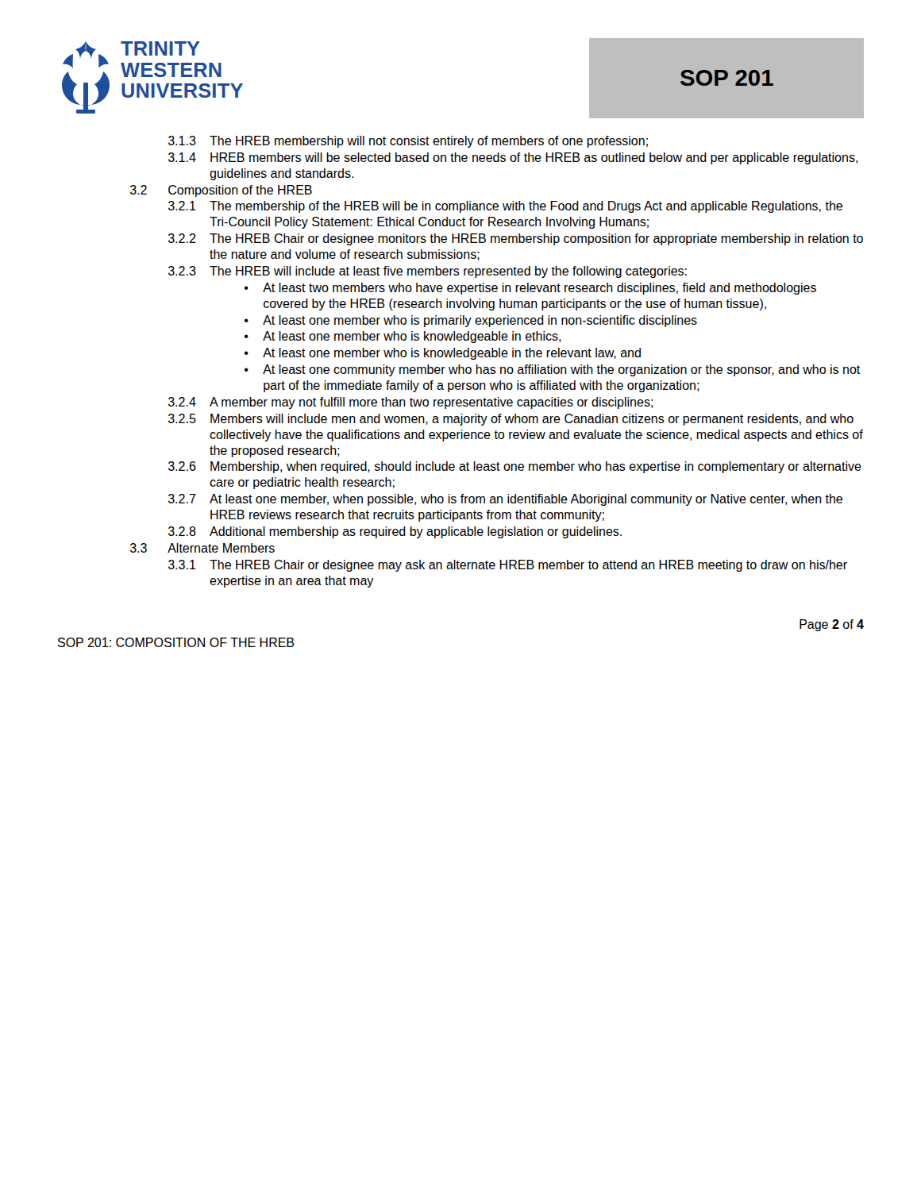TRINITY
WESTERN
UNIVERSITY
SOP 201
3.1.3 The HREB membership will not consist entirely of members of one profession;
3.1.4 HREB members will be selected based on the needs of the HREB as outlined below and per applicable regulations, guidelines and standards.
3.2 Composition of the HREB
3.2.1 The membership of the HREB will be in compliance with the Food and Drugs Act and applicable Regulations, the Tri-Council Policy Statement: Ethical Conduct for Research Involving Humans;
3.2.2 The HREB Chair or designee monitors the HREB membership composition for appropriate membership in relation to the nature and volume of research submissions;
3.2.3 The HREB will include at least five members represented by the following categories:
At least two members who have expertise in relevant research disciplines, field and methodologies covered by the HREB (research involving human participants or the use of human tissue),
At least one member who is primarily experienced in non-scientific disciplines
At least one member who is knowledgeable in ethics,
At least one member who is knowledgeable in the relevant law, and
At least one community member who has no affiliation with the organization or the sponsor, and who is not part of the immediate family of a person who is affiliated with the organization;
3.2.4 A member may not fulfill more than two representative capacities or disciplines;
3.2.5 Members will include men and women, a majority of whom are Canadian citizens or permanent residents, and who collectively have the qualifications and experience to review and evaluate the science, medical aspects and ethics of the proposed research;
3.2.6 Membership, when required, should include at least one member who has expertise in complementary or alternative care or pediatric health research;
3.2.7 At least one member, when possible, who is from an identifiable Aboriginal community or Native center, when the HREB reviews research that recruits participants from that community;
3.2.8 Additional membership as required by applicable legislation or guidelines.
3.3 Alternate Members
3.3.1 The HREB Chair or designee may ask an alternate HREB member to attend an HREB meeting to draw on his/her expertise in an area that may
Page 2 of 4
SOP 201: COMPOSITION OF THE HREB